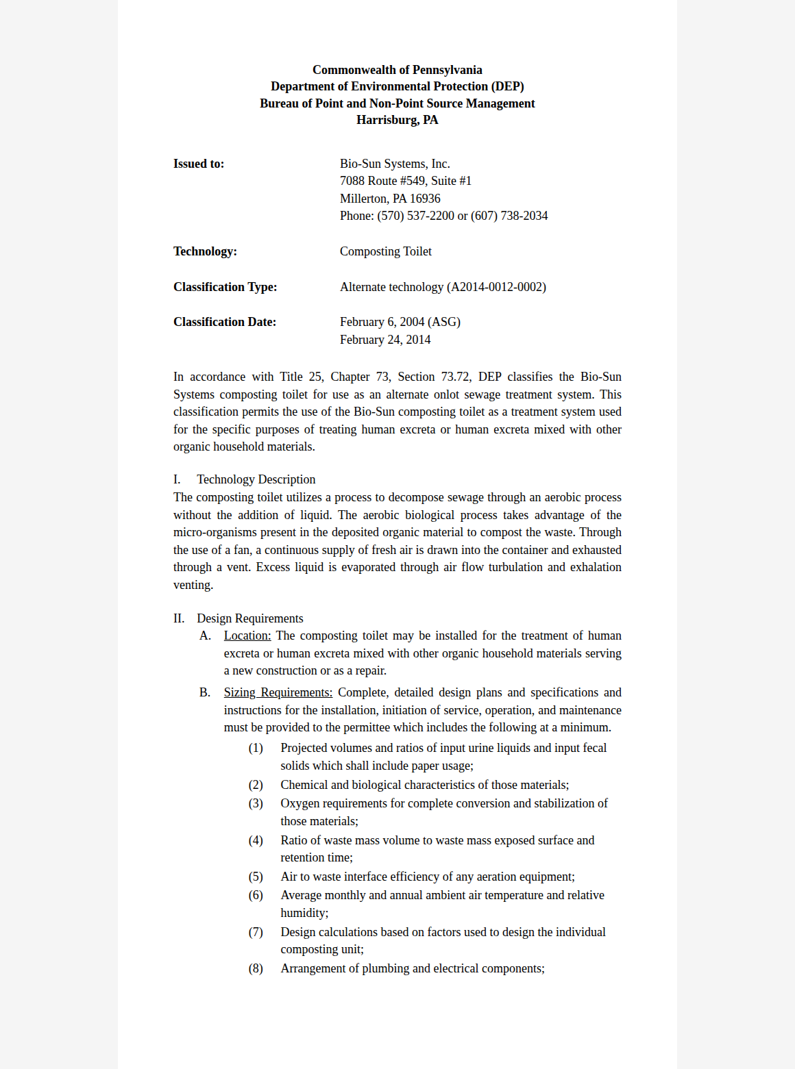Commonwealth of Pennsylvania
Department of Environmental Protection (DEP)
Bureau of Point and Non-Point Source Management
Harrisburg, PA
Issued to:
Bio-Sun Systems, Inc.
7088 Route #549, Suite #1
Millerton, PA 16936
Phone: (570) 537-2200 or (607) 738-2034
Technology:
Composting Toilet
Classification Type:
Alternate technology (A2014-0012-0002)
Classification Date:
February 6, 2004 (ASG)
February 24, 2014
In accordance with Title 25, Chapter 73, Section 73.72, DEP classifies the Bio-Sun Systems composting toilet for use as an alternate onlot sewage treatment system. This classification permits the use of the Bio-Sun composting toilet as a treatment system used for the specific purposes of treating human excreta or human excreta mixed with other organic household materials.
I. Technology Description
The composting toilet utilizes a process to decompose sewage through an aerobic process without the addition of liquid. The aerobic biological process takes advantage of the micro-organisms present in the deposited organic material to compost the waste. Through the use of a fan, a continuous supply of fresh air is drawn into the container and exhausted through a vent. Excess liquid is evaporated through air flow turbulation and exhalation venting.
II. Design Requirements
A. Location: The composting toilet may be installed for the treatment of human excreta or human excreta mixed with other organic household materials serving a new construction or as a repair.
B. Sizing Requirements: Complete, detailed design plans and specifications and instructions for the installation, initiation of service, operation, and maintenance must be provided to the permittee which includes the following at a minimum.
(1) Projected volumes and ratios of input urine liquids and input fecal solids which shall include paper usage;
(2) Chemical and biological characteristics of those materials;
(3) Oxygen requirements for complete conversion and stabilization of those materials;
(4) Ratio of waste mass volume to waste mass exposed surface and retention time;
(5) Air to waste interface efficiency of any aeration equipment;
(6) Average monthly and annual ambient air temperature and relative humidity;
(7) Design calculations based on factors used to design the individual composting unit;
(8) Arrangement of plumbing and electrical components;